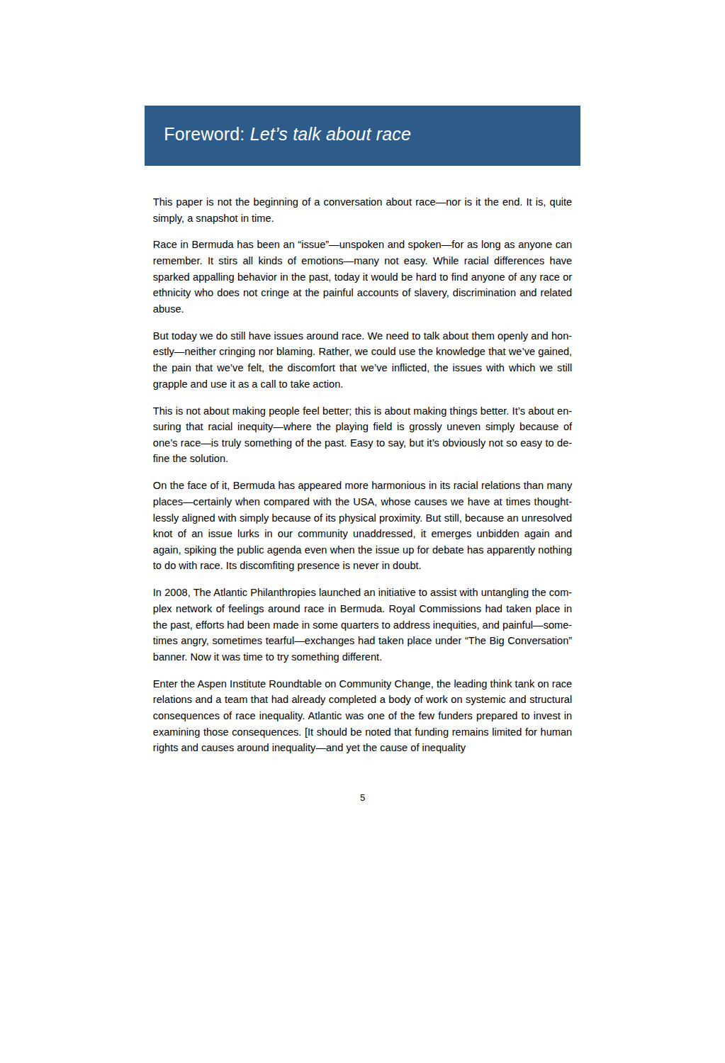Foreword: Let’s talk about race
This paper is not the beginning of a conversation about race—nor is it the end. It is, quite simply, a snapshot in time.
Race in Bermuda has been an “issue”—unspoken and spoken—for as long as anyone can remember. It stirs all kinds of emotions—many not easy. While racial differences have sparked appalling behavior in the past, today it would be hard to find anyone of any race or ethnicity who does not cringe at the painful accounts of slavery, discrimination and related abuse.
But today we do still have issues around race. We need to talk about them openly and honestly—neither cringing nor blaming. Rather, we could use the knowledge that we’ve gained, the pain that we’ve felt, the discomfort that we’ve inflicted, the issues with which we still grapple and use it as a call to take action.
This is not about making people feel better; this is about making things better. It’s about ensuring that racial inequity—where the playing field is grossly uneven simply because of one’s race—is truly something of the past. Easy to say, but it’s obviously not so easy to define the solution.
On the face of it, Bermuda has appeared more harmonious in its racial relations than many places—certainly when compared with the USA, whose causes we have at times thoughtlessly aligned with simply because of its physical proximity. But still, because an unresolved knot of an issue lurks in our community unaddressed, it emerges unbidden again and again, spiking the public agenda even when the issue up for debate has apparently nothing to do with race. Its discomfiting presence is never in doubt.
In 2008, The Atlantic Philanthropies launched an initiative to assist with untangling the complex network of feelings around race in Bermuda. Royal Commissions had taken place in the past, efforts had been made in some quarters to address inequities, and painful—sometimes angry, sometimes tearful—exchanges had taken place under “The Big Conversation” banner. Now it was time to try something different.
Enter the Aspen Institute Roundtable on Community Change, the leading think tank on race relations and a team that had already completed a body of work on systemic and structural consequences of race inequality. Atlantic was one of the few funders prepared to invest in examining those consequences. [It should be noted that funding remains limited for human rights and causes around inequality—and yet the cause of inequality
5